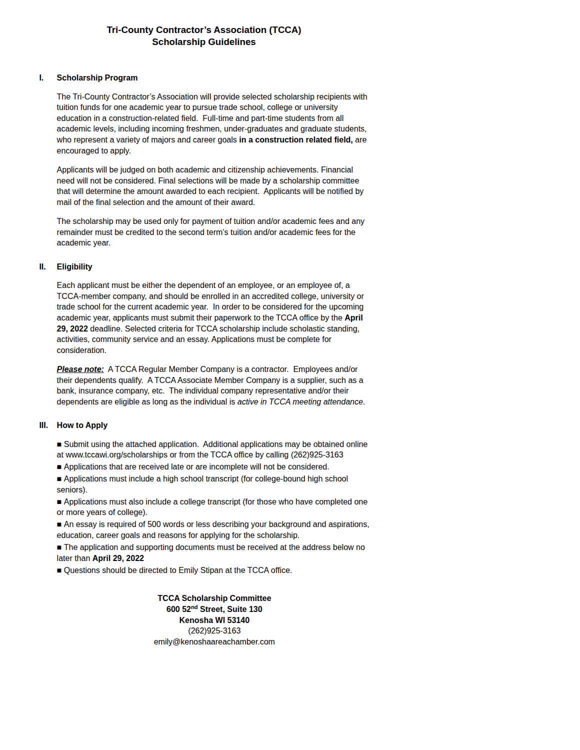Tri-County Contractor’s Association (TCCA)
Scholarship Guidelines
Scholarship Program
The Tri-County Contractor’s Association will provide selected scholarship recipients with tuition funds for one academic year to pursue trade school, college or university education in a construction-related field. Full-time and part-time students from all academic levels, including incoming freshmen, under-graduates and graduate students, who represent a variety of majors and career goals in a construction related field, are encouraged to apply.
Applicants will be judged on both academic and citizenship achievements. Financial need will not be considered. Final selections will be made by a scholarship committee that will determine the amount awarded to each recipient. Applicants will be notified by mail of the final selection and the amount of their award.
The scholarship may be used only for payment of tuition and/or academic fees and any remainder must be credited to the second term’s tuition and/or academic fees for the academic year.
Eligibility
Each applicant must be either the dependent of an employee, or an employee of, a TCCA-member company, and should be enrolled in an accredited college, university or trade school for the current academic year. In order to be considered for the upcoming academic year, applicants must submit their paperwork to the TCCA office by the April 29, 2022 deadline. Selected criteria for TCCA scholarship include scholastic standing, activities, community service and an essay. Applications must be complete for consideration.
Please note: A TCCA Regular Member Company is a contractor. Employees and/or their dependents qualify. A TCCA Associate Member Company is a supplier, such as a bank, insurance company, etc. The individual company representative and/or their dependents are eligible as long as the individual is active in TCCA meeting attendance.
How to Apply
Submit using the attached application. Additional applications may be obtained online at www.tccawi.org/scholarships or from the TCCA office by calling (262)925-3163
Applications that are received late or are incomplete will not be considered.
Applications must include a high school transcript (for college-bound high school seniors).
Applications must also include a college transcript (for those who have completed one or more years of college).
An essay is required of 500 words or less describing your background and aspirations, education, career goals and reasons for applying for the scholarship.
The application and supporting documents must be received at the address below no later than April 29, 2022
Questions should be directed to Emily Stipan at the TCCA office.
TCCA Scholarship Committee
600 52nd Street, Suite 130
Kenosha WI 53140
(262)925-3163
emily@kenoshaareachamber.com